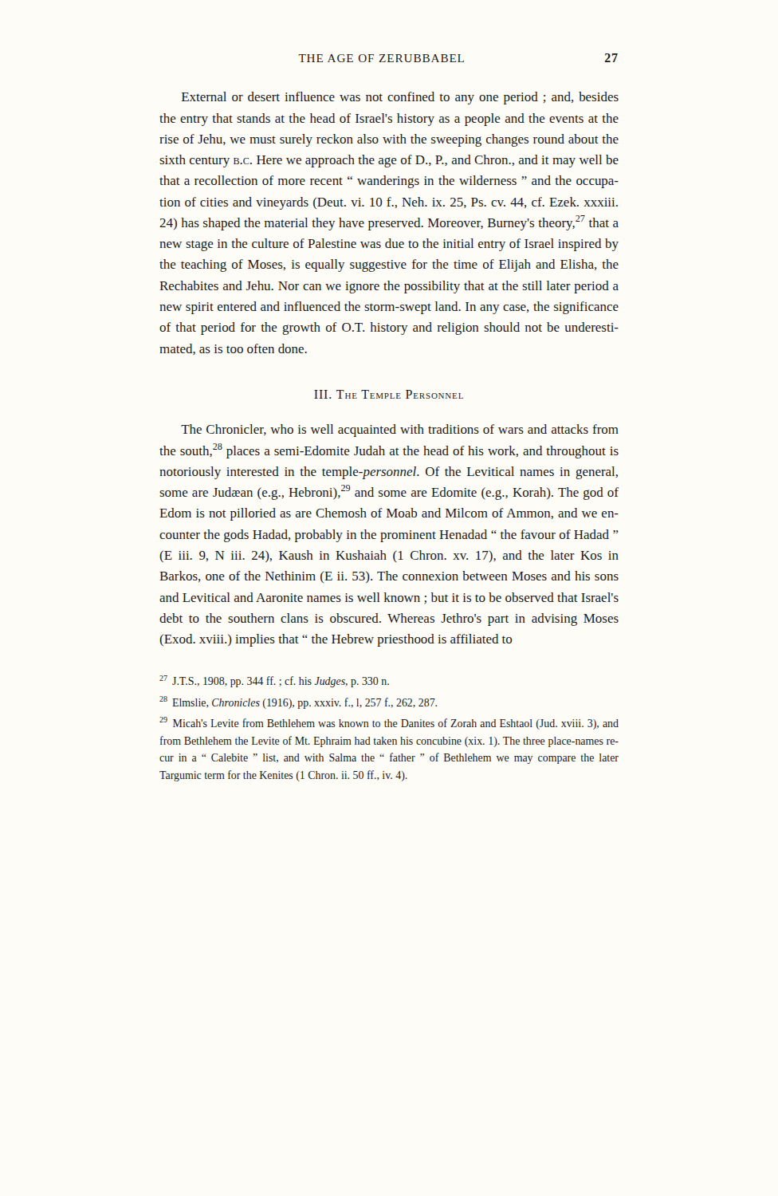The Age of Zerubbabel 27
External or desert influence was not confined to any one period ; and, besides the entry that stands at the head of Israel's history as a people and the events at the rise of Jehu, we must surely reckon also with the sweeping changes round about the sixth century b.c. Here we approach the age of D., P., and Chron., and it may well be that a recollection of more recent “ wanderings in the wilderness ” and the occupation of cities and vineyards (Deut. vi. 10 f., Neh. ix. 25, Ps. cv. 44, cf. Ezek. xxxiii. 24) has shaped the material they have preserved. Moreover, Burney's theory,27 that a new stage in the culture of Palestine was due to the initial entry of Israel inspired by the teaching of Moses, is equally suggestive for the time of Elijah and Elisha, the Rechabites and Jehu. Nor can we ignore the possibility that at the still later period a new spirit entered and influenced the storm-swept land. In any case, the significance of that period for the growth of O.T. history and religion should not be underestimated, as is too often done.
III. The Temple Personnel
The Chronicler, who is well acquainted with traditions of wars and attacks from the south,28 places a semi-Edomite Judah at the head of his work, and throughout is notoriously interested in the temple-personnel. Of the Levitical names in general, some are Judæan (e.g., Hebroni),29 and some are Edomite (e.g., Korah). The god of Edom is not pilloried as are Chemosh of Moab and Milcom of Ammon, and we encounter the gods Hadad, probably in the prominent Henadad “ the favour of Hadad ” (E iii. 9, N iii. 24), Kaush in Kushaiah (1 Chron. xv. 17), and the later Kos in Barkos, one of the Nethinim (E ii. 53). The connexion between Moses and his sons and Levitical and Aaronite names is well known ; but it is to be observed that Israel's debt to the southern clans is obscured. Whereas Jethro's part in advising Moses (Exod. xviii.) implies that “ the Hebrew priesthood is affiliated to
27 J.T.S., 1908, pp. 344 ff. ; cf. his Judges, p. 330 n.
28 Elmslie, Chronicles (1916), pp. xxxiv. f., l, 257 f., 262, 287.
29 Micah's Levite from Bethlehem was known to the Danites of Zorah and Eshtaol (Jud. xviii. 3), and from Bethlehem the Levite of Mt. Ephraim had taken his concubine (xix. 1). The three place-names recur in a “ Calebite ” list, and with Salma the “ father ” of Bethlehem we may compare the later Targumic term for the Kenites (1 Chron. ii. 50 ff., iv. 4).